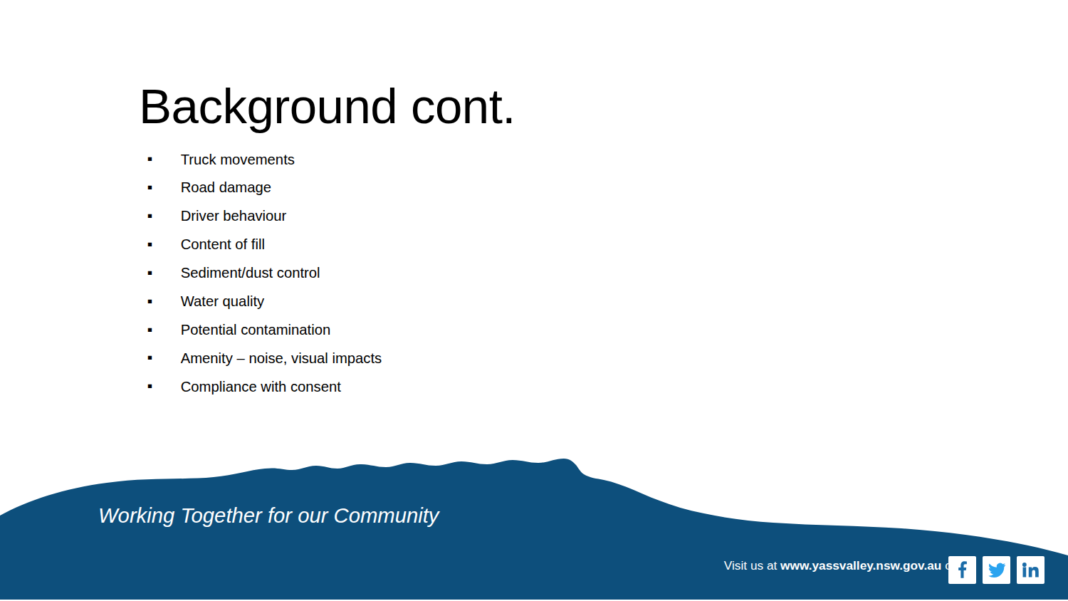Background cont.
Truck movements
Road damage
Driver behaviour
Content of fill
Sediment/dust control
Water quality
Potential contamination
Amenity – noise, visual impacts
Compliance with consent
Working Together for our Community
Visit us at www.yassvalley.nsw.gov.au or